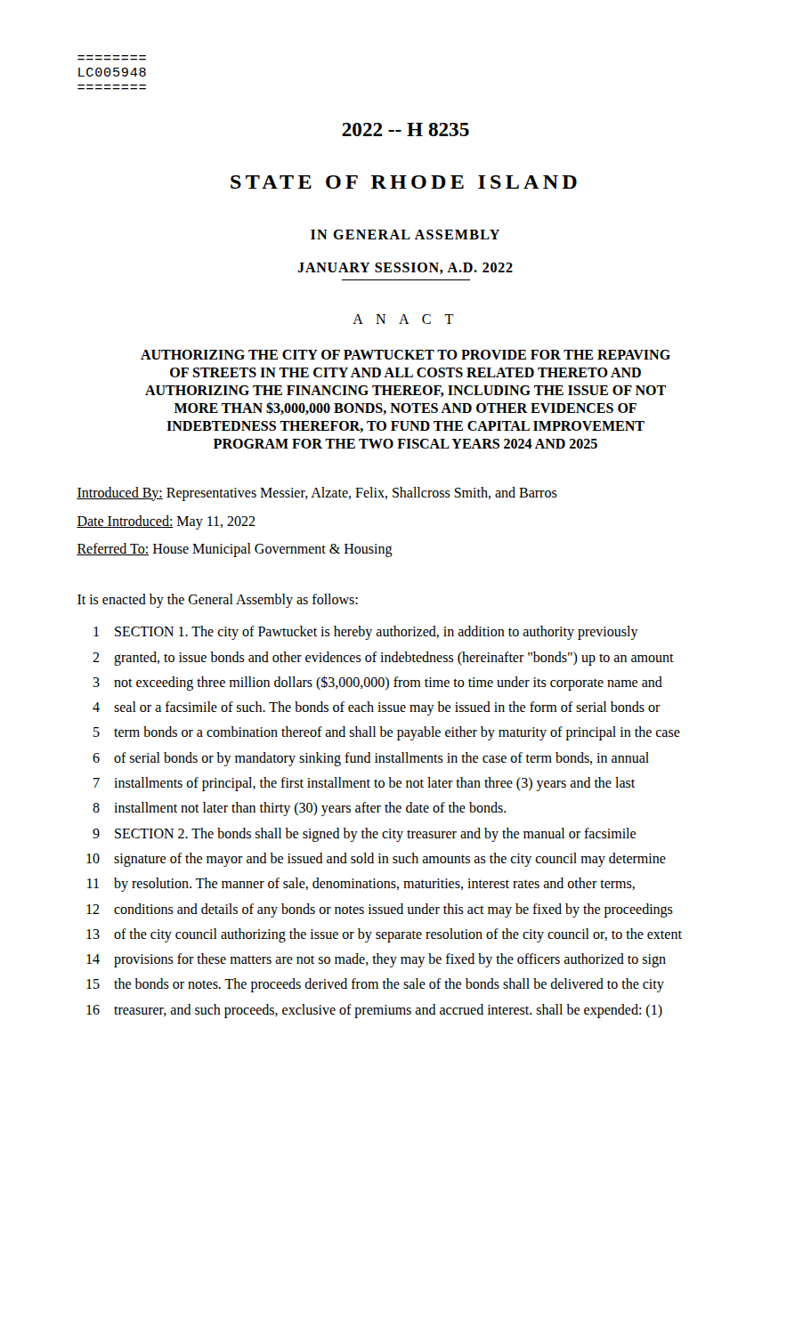========
LC005948
========
2022 -- H 8235
STATE OF RHODE ISLAND
IN GENERAL ASSEMBLY
JANUARY SESSION, A.D. 2022
A N A C T
AUTHORIZING THE CITY OF PAWTUCKET TO PROVIDE FOR THE REPAVING OF STREETS IN THE CITY AND ALL COSTS RELATED THERETO AND AUTHORIZING THE FINANCING THEREOF, INCLUDING THE ISSUE OF NOT MORE THAN $3,000,000 BONDS, NOTES AND OTHER EVIDENCES OF INDEBTEDNESS THEREFOR, TO FUND THE CAPITAL IMPROVEMENT PROGRAM FOR THE TWO FISCAL YEARS 2024 AND 2025
Introduced By: Representatives Messier, Alzate, Felix, Shallcross Smith, and Barros
Date Introduced: May 11, 2022
Referred To: House Municipal Government & Housing
It is enacted by the General Assembly as follows:
SECTION 1. The city of Pawtucket is hereby authorized, in addition to authority previously
granted, to issue bonds and other evidences of indebtedness (hereinafter "bonds") up to an amount
not exceeding three million dollars ($3,000,000) from time to time under its corporate name and
seal or a facsimile of such. The bonds of each issue may be issued in the form of serial bonds or
term bonds or a combination thereof and shall be payable either by maturity of principal in the case
of serial bonds or by mandatory sinking fund installments in the case of term bonds, in annual
installments of principal, the first installment to be not later than three (3) years and the last
installment not later than thirty (30) years after the date of the bonds.
SECTION 2. The bonds shall be signed by the city treasurer and by the manual or facsimile
signature of the mayor and be issued and sold in such amounts as the city council may determine
by resolution. The manner of sale, denominations, maturities, interest rates and other terms,
conditions and details of any bonds or notes issued under this act may be fixed by the proceedings
of the city council authorizing the issue or by separate resolution of the city council or, to the extent
provisions for these matters are not so made, they may be fixed by the officers authorized to sign
the bonds or notes. The proceeds derived from the sale of the bonds shall be delivered to the city
treasurer, and such proceeds, exclusive of premiums and accrued interest. shall be expended: (1)